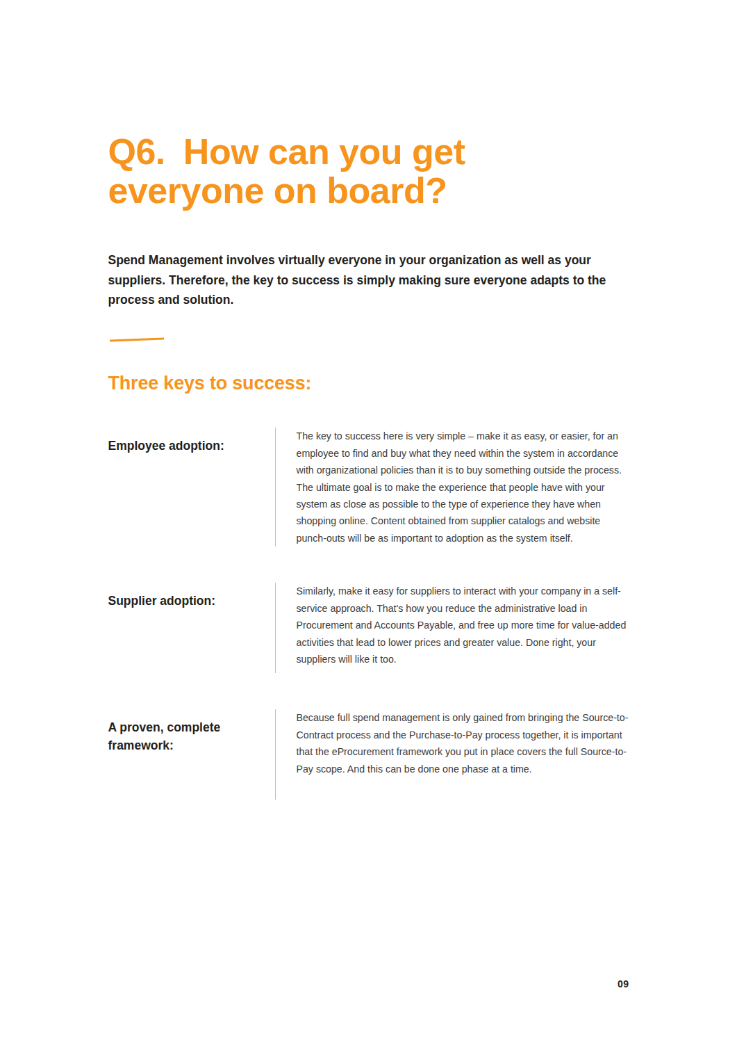Q6. How can you get everyone on board?
Spend Management involves virtually everyone in your organization as well as your suppliers. Therefore, the key to success is simply making sure everyone adapts to the process and solution.
Three keys to success:
Employee adoption:
The key to success here is very simple – make it as easy, or easier, for an employee to find and buy what they need within the system in accordance with organizational policies than it is to buy something outside the process. The ultimate goal is to make the experience that people have with your system as close as possible to the type of experience they have when shopping online. Content obtained from supplier catalogs and website punch-outs will be as important to adoption as the system itself.
Supplier adoption:
Similarly, make it easy for suppliers to interact with your company in a self-service approach. That's how you reduce the administrative load in Procurement and Accounts Payable, and free up more time for value-added activities that lead to lower prices and greater value. Done right, your suppliers will like it too.
A proven, complete framework:
Because full spend management is only gained from bringing the Source-to-Contract process and the Purchase-to-Pay process together, it is important that the eProcurement framework you put in place covers the full Source-to-Pay scope. And this can be done one phase at a time.
09